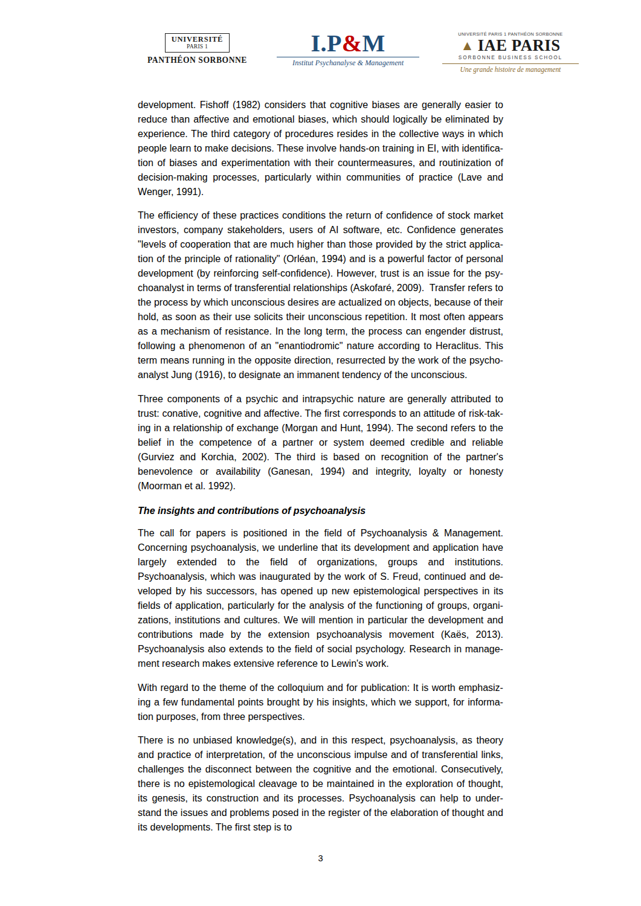UNIVERSITÉ PARIS 1
PANTHÉON SORBONNE
I.P&M
Institut Psychanalyse & Management
Université Paris 1 Panthéon Sorbonne
▲ IAE PARIS
Sorbonne Business School
Une grande histoire de management
development. Fishoff (1982) considers that cognitive biases are generally easier to reduce than affective and emotional biases, which should logically be eliminated by experience. The third category of procedures resides in the collective ways in which people learn to make decisions. These involve hands-on training in EI, with identification of biases and experimentation with their countermeasures, and routinization of decision-making processes, particularly within communities of practice (Lave and Wenger, 1991).
The efficiency of these practices conditions the return of confidence of stock market investors, company stakeholders, users of AI software, etc. Confidence generates "levels of cooperation that are much higher than those provided by the strict application of the principle of rationality" (Orléan, 1994) and is a powerful factor of personal development (by reinforcing self-confidence). However, trust is an issue for the psychoanalyst in terms of transferential relationships (Askofaré, 2009). Transfer refers to the process by which unconscious desires are actualized on objects, because of their hold, as soon as their use solicits their unconscious repetition. It most often appears as a mechanism of resistance. In the long term, the process can engender distrust, following a phenomenon of an "enantiodromic" nature according to Heraclitus. This term means running in the opposite direction, resurrected by the work of the psychoanalyst Jung (1916), to designate an immanent tendency of the unconscious.
Three components of a psychic and intrapsychic nature are generally attributed to trust: conative, cognitive and affective. The first corresponds to an attitude of risk-taking in a relationship of exchange (Morgan and Hunt, 1994). The second refers to the belief in the competence of a partner or system deemed credible and reliable (Gurviez and Korchia, 2002). The third is based on recognition of the partner's benevolence or availability (Ganesan, 1994) and integrity, loyalty or honesty (Moorman et al. 1992).
The insights and contributions of psychoanalysis
The call for papers is positioned in the field of Psychoanalysis & Management. Concerning psychoanalysis, we underline that its development and application have largely extended to the field of organizations, groups and institutions. Psychoanalysis, which was inaugurated by the work of S. Freud, continued and developed by his successors, has opened up new epistemological perspectives in its fields of application, particularly for the analysis of the functioning of groups, organizations, institutions and cultures. We will mention in particular the development and contributions made by the extension psychoanalysis movement (Kaës, 2013). Psychoanalysis also extends to the field of social psychology. Research in management research makes extensive reference to Lewin's work.
With regard to the theme of the colloquium and for publication: It is worth emphasizing a few fundamental points brought by his insights, which we support, for information purposes, from three perspectives.
There is no unbiased knowledge(s), and in this respect, psychoanalysis, as theory and practice of interpretation, of the unconscious impulse and of transferential links, challenges the disconnect between the cognitive and the emotional. Consecutively, there is no epistemological cleavage to be maintained in the exploration of thought, its genesis, its construction and its processes. Psychoanalysis can help to understand the issues and problems posed in the register of the elaboration of thought and its developments. The first step is to
3